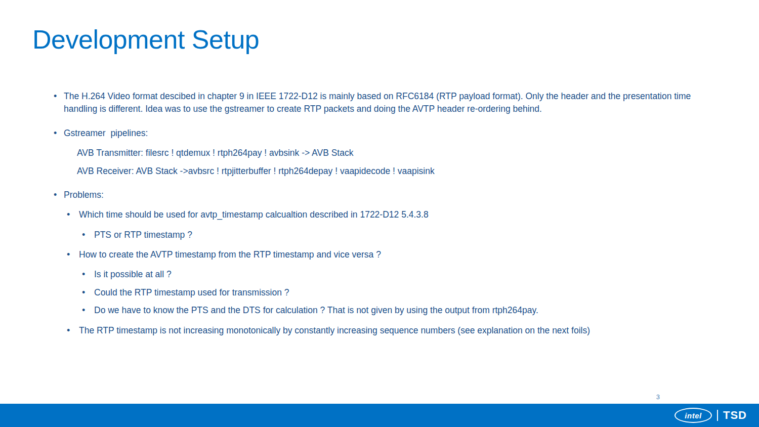Development Setup
The H.264 Video format descibed in chapter 9 in IEEE 1722-D12 is mainly based on RFC6184 (RTP payload format). Only the header and the presentation time handling is different. Idea was to use the gstreamer to create RTP packets and doing the AVTP header re-ordering behind.
Gstreamer pipelines:
AVB Transmitter: filesrc ! qtdemux ! rtph264pay ! avbsink -> AVB Stack
AVB Receiver: AVB Stack ->avbsrc ! rtpjitterbuffer ! rtph264depay ! vaapidecode ! vaapisink
Problems:
Which time should be used for avtp_timestamp calcualtion described in 1722-D12 5.4.3.8
PTS or RTP timestamp ?
How to create the AVTP timestamp from the RTP timestamp and vice versa ?
Is it possible at all ?
Could the RTP timestamp used for transmission ?
Do we have to know the PTS and the DTS for calculation ? That is not given by using the output from rtph264pay.
The RTP timestamp is not increasing monotonically by constantly increasing sequence numbers (see explanation on the next foils)
3
intel TSD